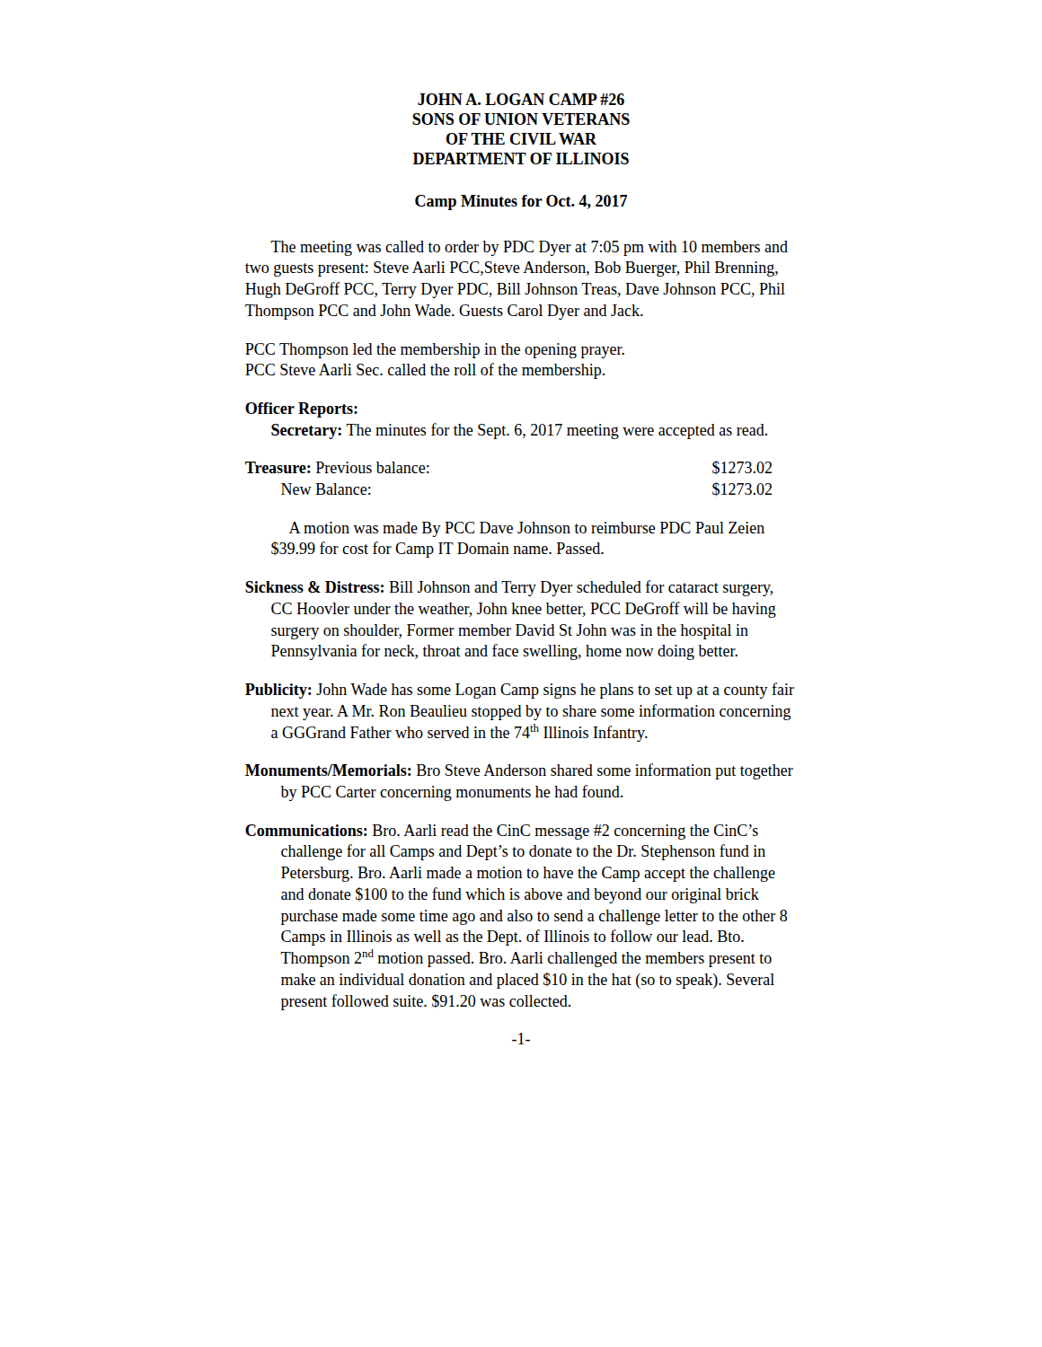JOHN A. LOGAN CAMP #26 SONS OF UNION VETERANS OF THE CIVIL WAR DEPARTMENT OF ILLINOIS
Camp Minutes for Oct. 4, 2017
The meeting was called to order by PDC Dyer at 7:05 pm with 10 members and two guests present: Steve Aarli PCC,Steve Anderson, Bob Buerger, Phil Brenning, Hugh DeGroff PCC, Terry Dyer PDC, Bill Johnson Treas, Dave Johnson PCC, Phil Thompson PCC and John Wade. Guests Carol Dyer and Jack.
PCC Thompson led the membership in the opening prayer.
PCC Steve Aarli Sec. called the roll of the membership.
Officer Reports:
Secretary: The minutes for the Sept. 6, 2017 meeting were accepted as read.
| Treasure: Previous balance: | $1273.02 |
| New Balance: | $1273.02 |
A motion was made By PCC Dave Johnson to reimburse PDC Paul Zeien $39.99 for cost for Camp IT Domain name. Passed.
Sickness & Distress: Bill Johnson and Terry Dyer scheduled for cataract surgery, CC Hoovler under the weather, John knee better, PCC DeGroff will be having surgery on shoulder, Former member David St John was in the hospital in Pennsylvania for neck, throat and face swelling, home now doing better.
Publicity: John Wade has some Logan Camp signs he plans to set up at a county fair next year. A Mr. Ron Beaulieu stopped by to share some information concerning a GGGrand Father who served in the 74th Illinois Infantry.
Monuments/Memorials: Bro Steve Anderson shared some information put together by PCC Carter concerning monuments he had found.
Communications: Bro. Aarli read the CinC message #2 concerning the CinC’s challenge for all Camps and Dept’s to donate to the Dr. Stephenson fund in Petersburg. Bro. Aarli made a motion to have the Camp accept the challenge and donate $100 to the fund which is above and beyond our original brick purchase made some time ago and also to send a challenge letter to the other 8 Camps in Illinois as well as the Dept. of Illinois to follow our lead. Bto. Thompson 2nd motion passed. Bro. Aarli challenged the members present to make an individual donation and placed $10 in the hat (so to speak). Several present followed suite. $91.20 was collected.
-1-